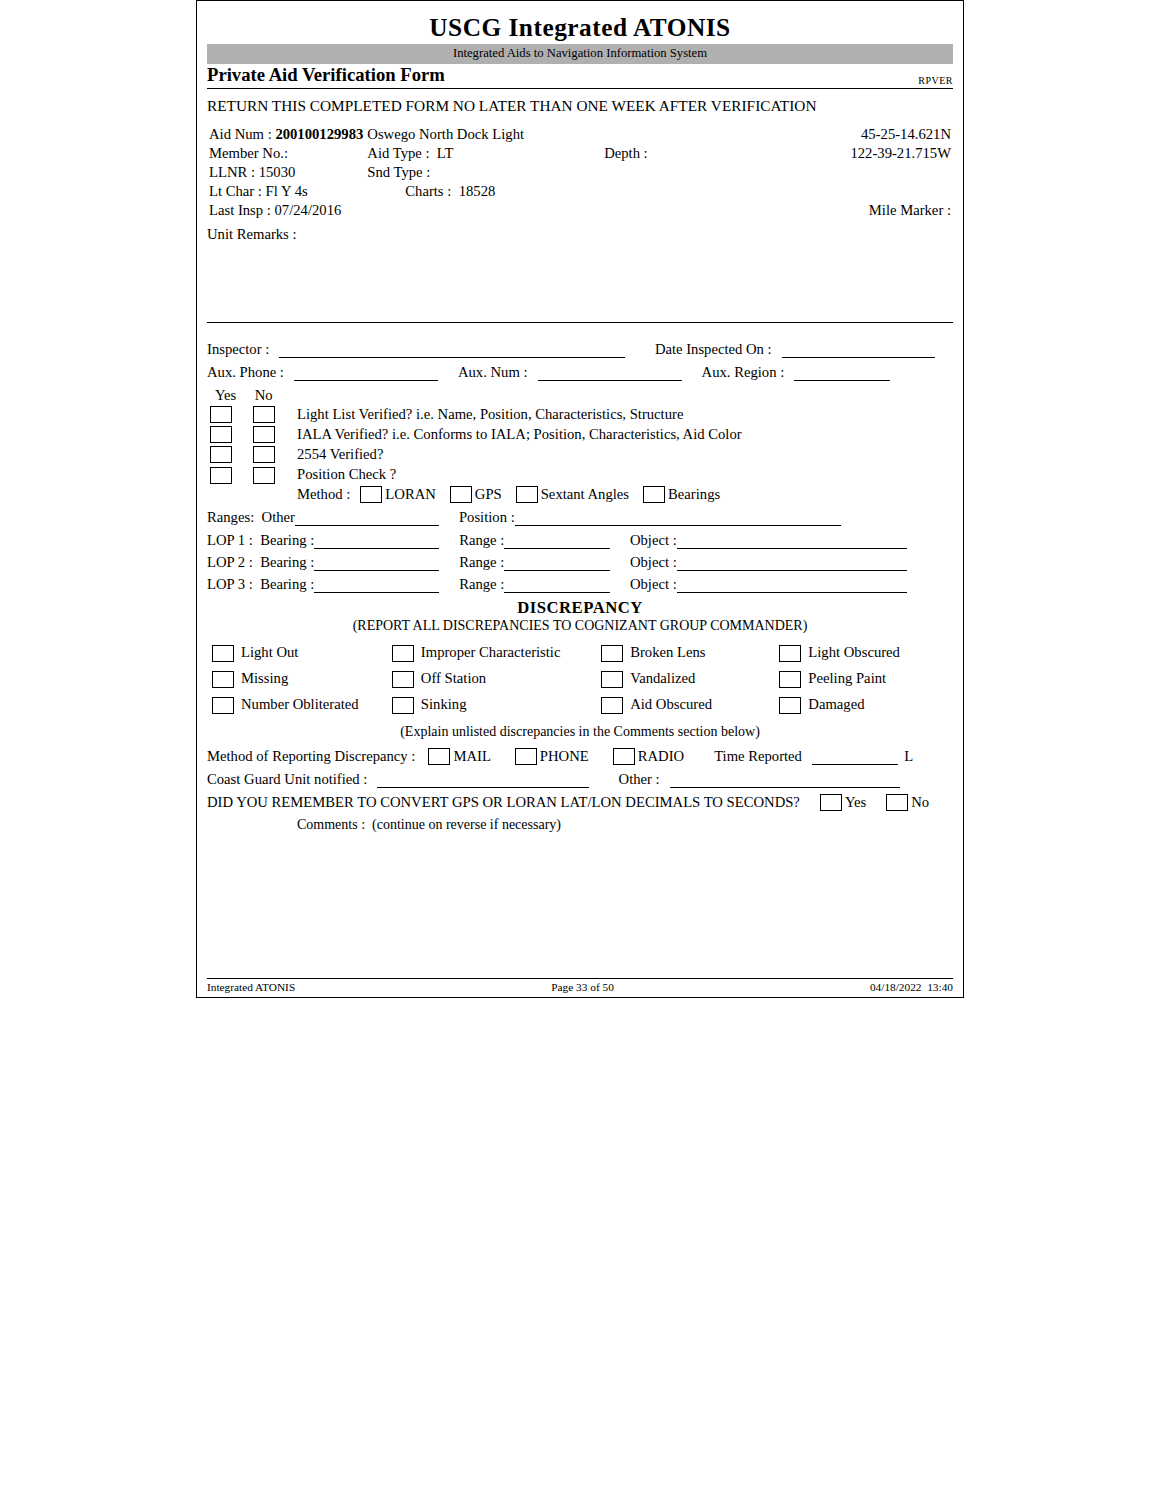USCG Integrated ATONIS
Integrated Aids to Navigation Information System
Private Aid Verification Form
RPVER
RETURN THIS COMPLETED FORM NO LATER THAN ONE WEEK AFTER VERIFICATION
| Aid Num : 200100129983 | Oswego North Dock Light | | 45-25-14.621N |
| Member No.: | Aid Type : LT | Depth : | 122-39-21.715W |
| LLNR : 15030 | Snd Type : | | |
| Lt Char : Fl Y 4s | Charts : 18528 | | |
| Last Insp : 07/24/2016 | | | Mile Marker : |
Unit Remarks :
Inspector :
Date Inspected On :
Aux. Phone :
Aux. Num :
Aux. Region :
Yes No
Light List Verified? i.e. Name, Position, Characteristics, Structure
IALA Verified? i.e. Conforms to IALA; Position, Characteristics, Aid Color
2554 Verified?
Position Check ?
Method : LORAN GPS Sextant Angles Bearings
Ranges: Other
Position :
LOP 1 : Bearing :
Range :
Object :
LOP 2 : Bearing :
Range :
Object :
LOP 3 : Bearing :
Range :
Object :
DISCREPANCY
(REPORT ALL DISCREPANCIES TO COGNIZANT GROUP COMMANDER)
| | Light Out | | Improper Characteristic | | Broken Lens | | Light Obscured |
| | Missing | | Off Station | | Vandalized | | Peeling Paint |
| | Number Obliterated | | Sinking | | Aid Obscured | | Damaged |
(Explain unlisted discrepancies in the Comments section below)
Method of Reporting Discrepancy :
MAIL
PHONE
RADIO
Time Reported
L
Coast Guard Unit notified :
Other :
DID YOU REMEMBER TO CONVERT GPS OR LORAN LAT/LON DECIMALS TO SECONDS?
Yes
No
Comments : (continue on reverse if necessary)
Integrated ATONIS
Page 33 of 50
04/18/2022 13:40